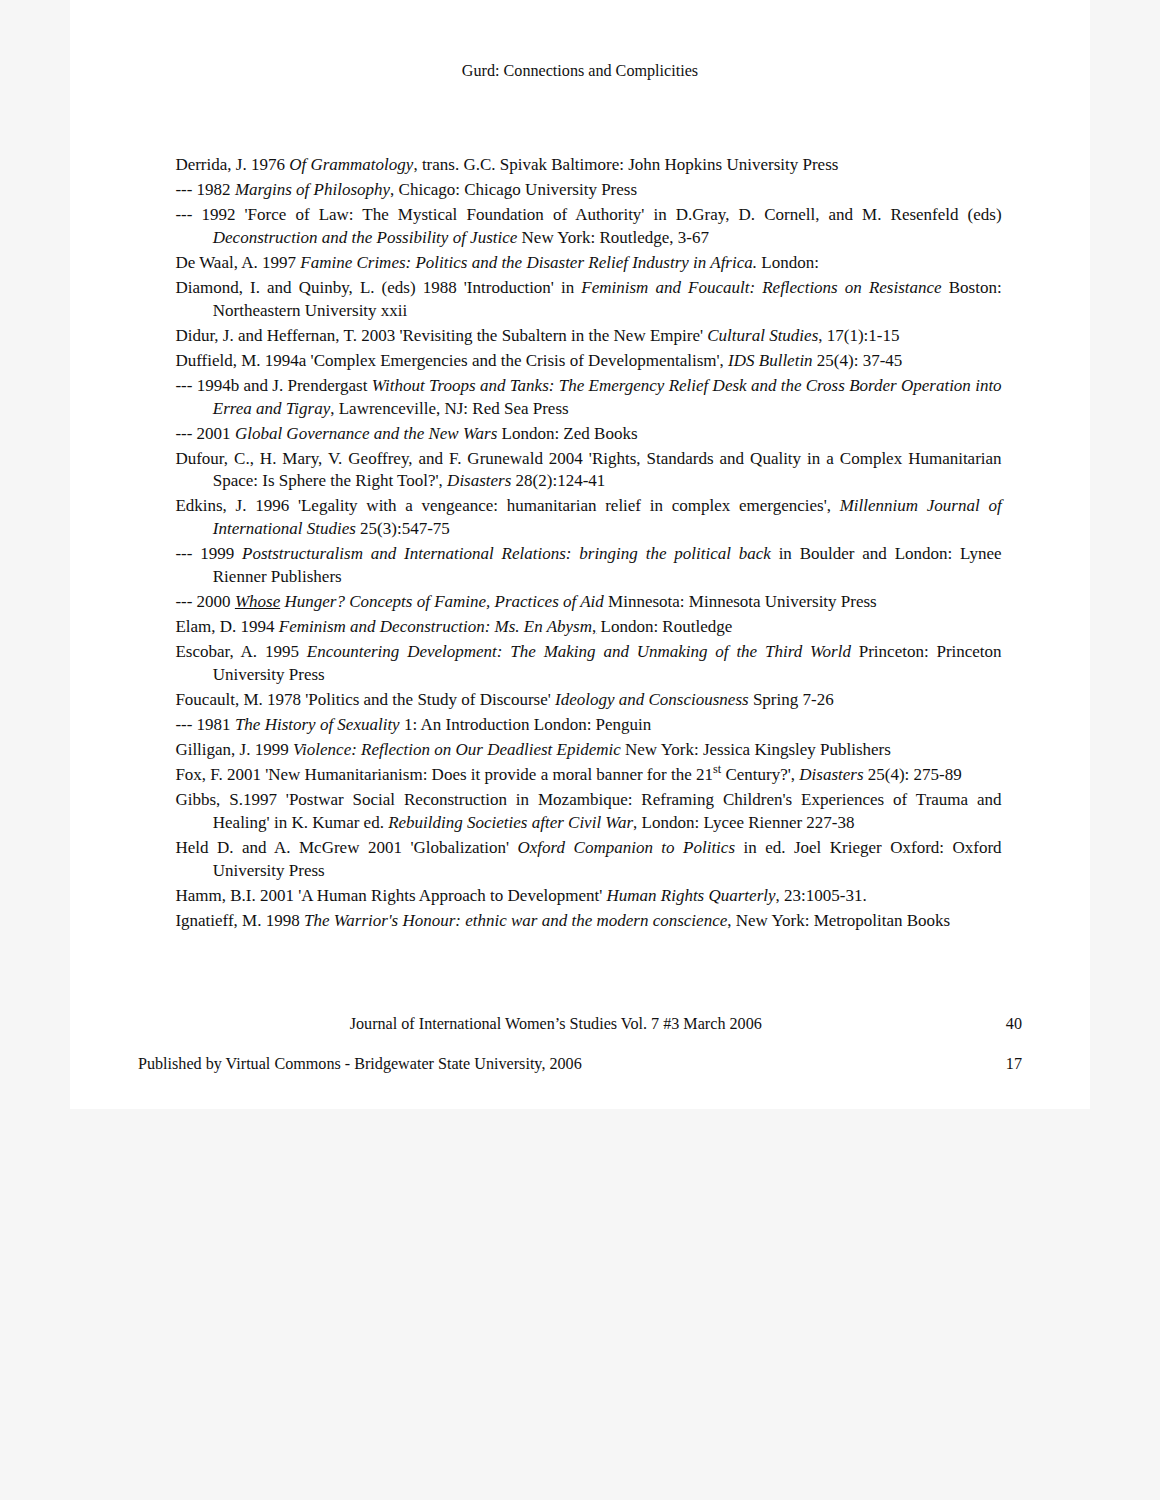Gurd: Connections and Complicities
Derrida, J. 1976 Of Grammatology, trans. G.C. Spivak Baltimore: John Hopkins University Press
--- 1982 Margins of Philosophy, Chicago: Chicago University Press
--- 1992 'Force of Law: The Mystical Foundation of Authority' in D.Gray, D. Cornell, and M. Resenfeld (eds) Deconstruction and the Possibility of Justice New York: Routledge, 3-67
De Waal, A. 1997 Famine Crimes: Politics and the Disaster Relief Industry in Africa. London:
Diamond, I. and Quinby, L. (eds) 1988 'Introduction' in Feminism and Foucault: Reflections on Resistance Boston: Northeastern University xxii
Didur, J. and Heffernan, T. 2003 'Revisiting the Subaltern in the New Empire' Cultural Studies, 17(1):1-15
Duffield, M. 1994a 'Complex Emergencies and the Crisis of Developmentalism', IDS Bulletin 25(4): 37-45
--- 1994b and J. Prendergast Without Troops and Tanks: The Emergency Relief Desk and the Cross Border Operation into Errea and Tigray, Lawrenceville, NJ: Red Sea Press
--- 2001 Global Governance and the New Wars London: Zed Books
Dufour, C., H. Mary, V. Geoffrey, and F. Grunewald 2004 'Rights, Standards and Quality in a Complex Humanitarian Space: Is Sphere the Right Tool?', Disasters 28(2):124-41
Edkins, J. 1996 'Legality with a vengeance: humanitarian relief in complex emergencies', Millennium Journal of International Studies 25(3):547-75
--- 1999 Poststructuralism and International Relations: bringing the political back in Boulder and London: Lynee Rienner Publishers
--- 2000 Whose Hunger? Concepts of Famine, Practices of Aid Minnesota: Minnesota University Press
Elam, D. 1994 Feminism and Deconstruction: Ms. En Abysm, London: Routledge
Escobar, A. 1995 Encountering Development: The Making and Unmaking of the Third World Princeton: Princeton University Press
Foucault, M. 1978 'Politics and the Study of Discourse' Ideology and Consciousness Spring 7-26
--- 1981 The History of Sexuality 1: An Introduction London: Penguin
Gilligan, J. 1999 Violence: Reflection on Our Deadliest Epidemic New York: Jessica Kingsley Publishers
Fox, F. 2001 'New Humanitarianism: Does it provide a moral banner for the 21st Century?', Disasters 25(4): 275-89
Gibbs, S.1997 'Postwar Social Reconstruction in Mozambique: Reframing Children's Experiences of Trauma and Healing' in K. Kumar ed. Rebuilding Societies after Civil War, London: Lycee Rienner 227-38
Held D. and A. McGrew 2001 'Globalization' Oxford Companion to Politics in ed. Joel Krieger Oxford: Oxford University Press
Hamm, B.I. 2001 'A Human Rights Approach to Development' Human Rights Quarterly, 23:1005-31.
Ignatieff, M. 1998 The Warrior's Honour: ethnic war and the modern conscience, New York: Metropolitan Books
Journal of International Women’s Studies Vol. 7 #3 March 2006 40
Published by Virtual Commons - Bridgewater State University, 2006 17